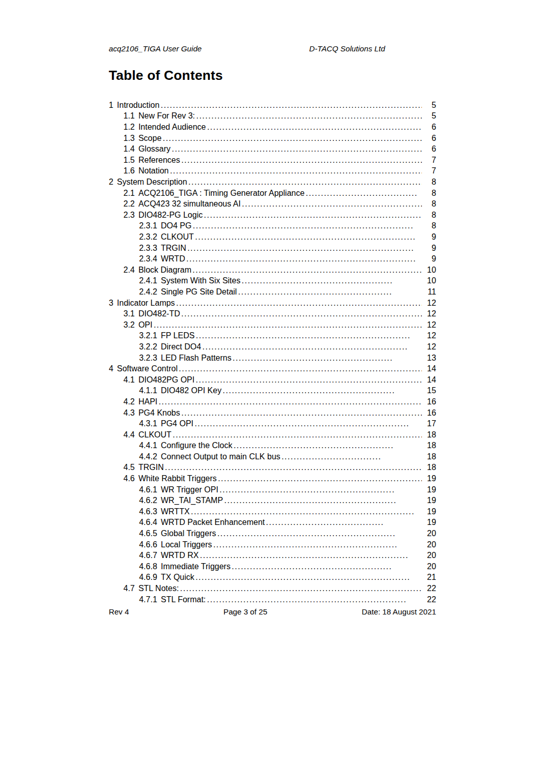acq2106_TIGA User Guide D-TACQ Solutions Ltd
Table of Contents
1 Introduction .................................................................................................. 5
1.1 New For Rev 3: .................................................................................. 5
1.2 Intended Audience .............................................................................. 6
1.3 Scope .......................................................................................... 6
1.4 Glossary ....................................................................................... 6
1.5 References .................................................................................... 7
1.6 Notation ....................................................................................... 7
2 System Description ....................................................................................... 8
2.1 ACQ2106_TIGA : Timing Generator Appliance ..................................... 8
2.2 ACQ423 32 simultaneous AI ................................................................. 8
2.3 DIO482-PG Logic .............................................................................. 8
2.3.1 DO4 PG ......................................................................... 8
2.3.2 CLKOUT ......................................................................... 9
2.3.3 TRGIN ........................................................................... 9
2.3.4 WRTD ............................................................................ 9
2.4 Block Diagram ................................................................................. 10
2.4.1 System With Six Sites .................................................. 10
2.4.2 Single PG Site Detail ................................................... 11
3 Indicator Lamps .......................................................................................... 12
3.1 DIO482-TD .................................................................................... 12
3.2 OPI .............................................................................................. 12
3.2.1 FP LEDS ....................................................................... 12
3.2.2 Direct DO4 .................................................................... 12
3.2.3 LED Flash Patterns ..................................................... 13
4 Software Control ......................................................................................... 14
4.1 DIO482PG OPI ................................................................................ 14
4.1.1 DIO482 OPI Key ......................................................... 15
4.2 HAPI ........................................................................................... 16
4.3 PG4 Knobs .................................................................................... 16
4.3.1 PG4 OPI ....................................................................... 17
4.4 CLKOUT ....................................................................................... 18
4.4.1 Configure the Clock ..................................................... 18
4.4.2 Connect Output to main CLK bus ................................. 18
4.5 TRGIN ......................................................................................... 18
4.6 White Rabbit Triggers ......................................................................... 19
4.6.1 WR Trigger OPI .......................................................... 19
4.6.2 WR_TAI_STAMP ......................................................... 19
4.6.3 WRTTX .......................................................................... 19
4.6.4 WRTD Packet Enhancement ....................................... 19
4.6.5 Global Triggers ........................................................... 20
4.6.6 Local Triggers ............................................................. 20
4.6.7 WRTD RX ..................................................................... 20
4.6.8 Immediate Triggers ..................................................... 20
4.6.9 TX Quick ....................................................................... 21
4.7 STL Notes: ................................................................................. 22
4.7.1 STL Format: .................................................................. 22
Rev 4 Page 3 of 25 Date: 18 August 2021